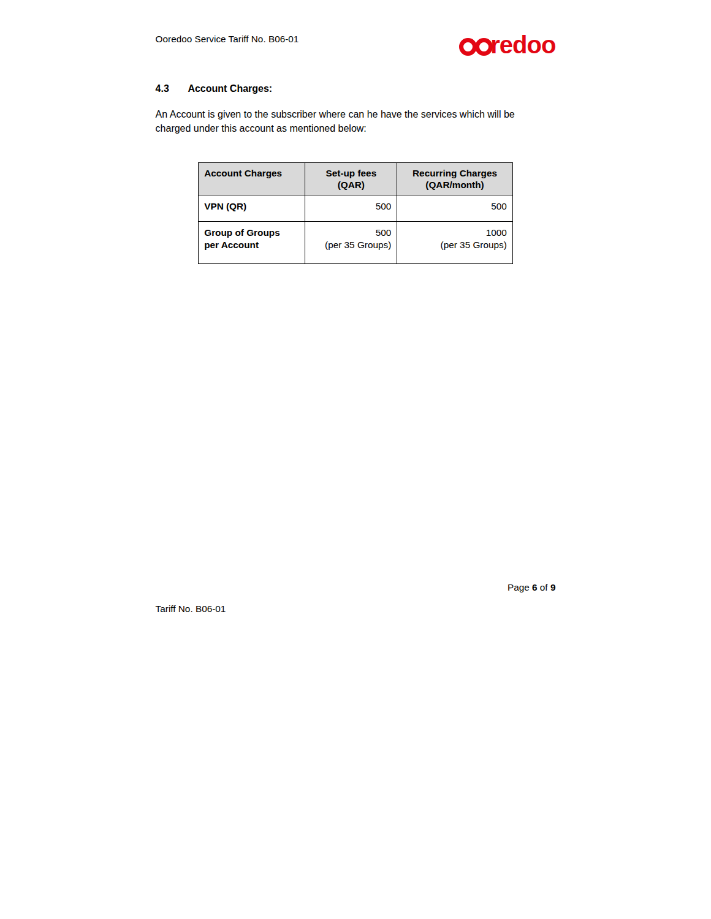Ooredoo Service Tariff No. B06-01
redoo
4.3 Account Charges:
An Account is given to the subscriber where can he have the services which will be charged under this account as mentioned below:
| Account Charges | Set-up fees (QAR) | Recurring Charges (QAR/month) |
| --- | --- | --- |
| VPN (QR) | 500 | 500 |
| Group of Groups per Account | 500 (per 35 Groups) | 1000 (per 35 Groups) |
Page 6 of 9
Tariff No. B06-01